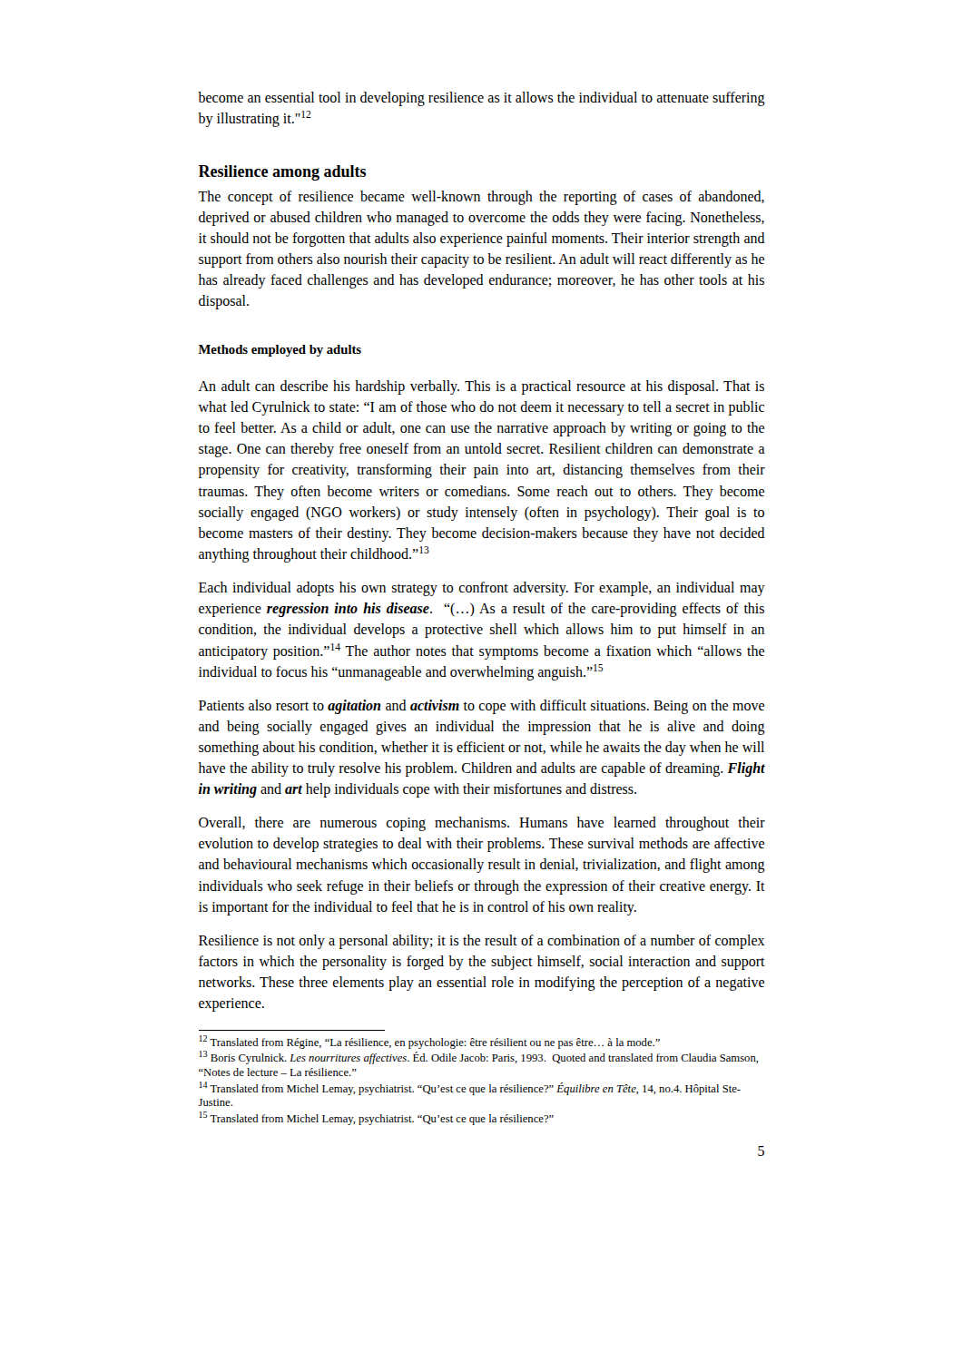become an essential tool in developing resilience as it allows the individual to attenuate suffering by illustrating it."12
Resilience among adults
The concept of resilience became well-known through the reporting of cases of abandoned, deprived or abused children who managed to overcome the odds they were facing. Nonetheless, it should not be forgotten that adults also experience painful moments. Their interior strength and support from others also nourish their capacity to be resilient. An adult will react differently as he has already faced challenges and has developed endurance; moreover, he has other tools at his disposal.
Methods employed by adults
An adult can describe his hardship verbally. This is a practical resource at his disposal. That is what led Cyrulnick to state: “I am of those who do not deem it necessary to tell a secret in public to feel better. As a child or adult, one can use the narrative approach by writing or going to the stage. One can thereby free oneself from an untold secret. Resilient children can demonstrate a propensity for creativity, transforming their pain into art, distancing themselves from their traumas. They often become writers or comedians. Some reach out to others. They become socially engaged (NGO workers) or study intensely (often in psychology). Their goal is to become masters of their destiny. They become decision-makers because they have not decided anything throughout their childhood.”13
Each individual adopts his own strategy to confront adversity. For example, an individual may experience regression into his disease. “(…) As a result of the care-providing effects of this condition, the individual develops a protective shell which allows him to put himself in an anticipatory position.”14 The author notes that symptoms become a fixation which “allows the individual to focus his “unmanageable and overwhelming anguish.”15
Patients also resort to agitation and activism to cope with difficult situations. Being on the move and being socially engaged gives an individual the impression that he is alive and doing something about his condition, whether it is efficient or not, while he awaits the day when he will have the ability to truly resolve his problem. Children and adults are capable of dreaming. Flight in writing and art help individuals cope with their misfortunes and distress.
Overall, there are numerous coping mechanisms. Humans have learned throughout their evolution to develop strategies to deal with their problems. These survival methods are affective and behavioural mechanisms which occasionally result in denial, trivialization, and flight among individuals who seek refuge in their beliefs or through the expression of their creative energy. It is important for the individual to feel that he is in control of his own reality.
Resilience is not only a personal ability; it is the result of a combination of a number of complex factors in which the personality is forged by the subject himself, social interaction and support networks. These three elements play an essential role in modifying the perception of a negative experience.
12 Translated from Régine, “La résilience, en psychologie: être résilient ou ne pas être… à la mode.”
13 Boris Cyrulnick. Les nourritures affectives. Éd. Odile Jacob: Paris, 1993. Quoted and translated from Claudia Samson, “Notes de lecture – La résilience.”
14 Translated from Michel Lemay, psychiatrist. “Qu’est ce que la résilience?” Équilibre en Tête, 14, no.4. Hôpital Ste-Justine.
15 Translated from Michel Lemay, psychiatrist. “Qu’est ce que la résilience?”
5